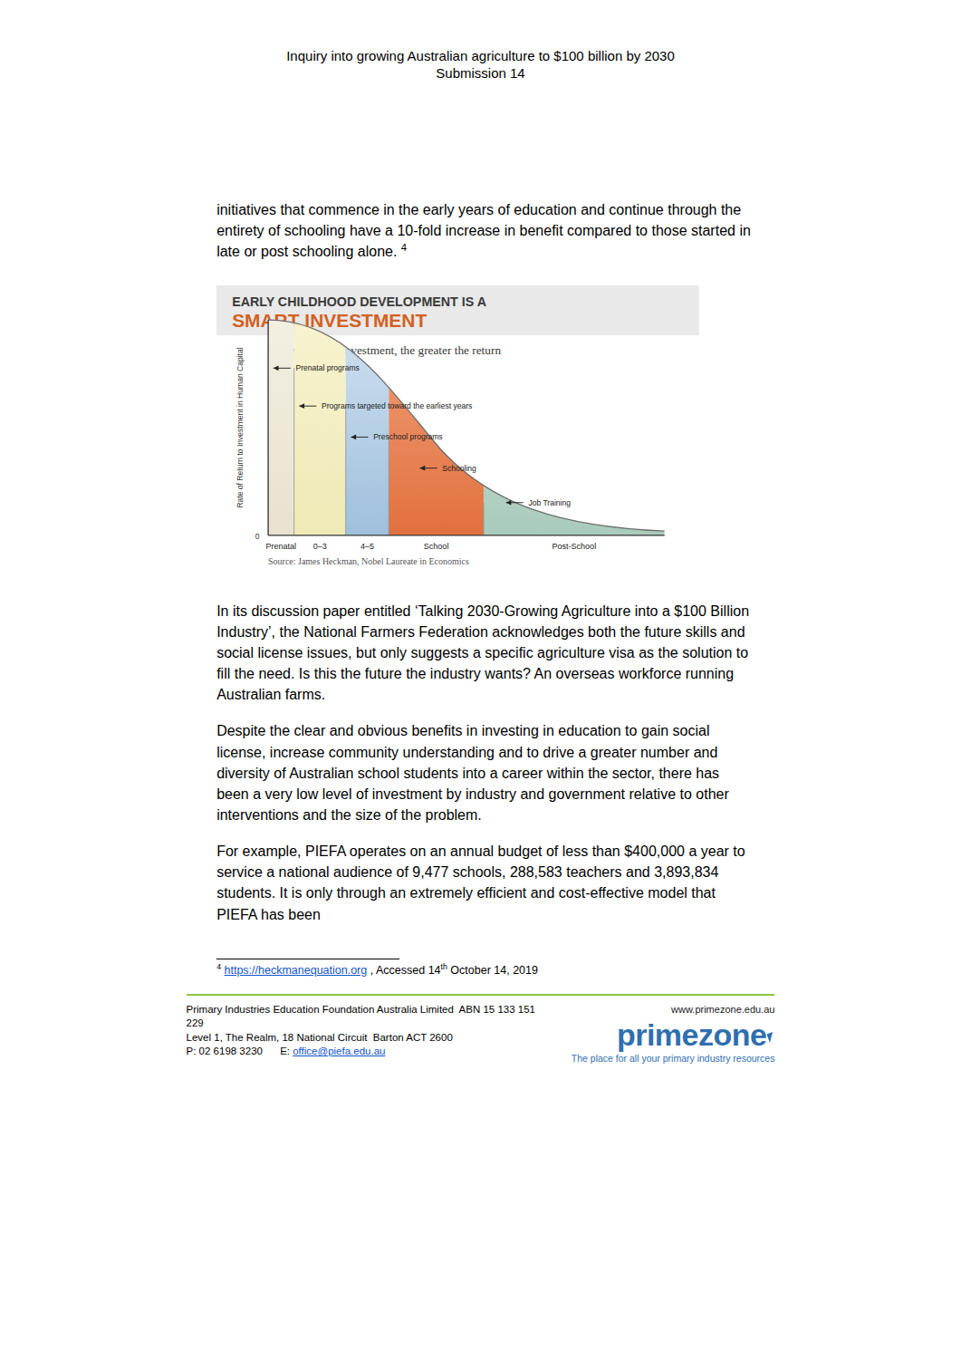Inquiry into growing Australian agriculture to $100 billion by 2030 Submission 14
initiatives that commence in the early years of education and continue through the entirety of schooling have a 10-fold increase in benefit compared to those started in late or post schooling alone. 4
Early childhood development is a smart investment Declining curve showing rate of return to investment in human capital by life stage: Prenatal, 0–3, 4–5, School, Post-School. EARLY CHILDHOOD DEVELOPMENT IS A SMART INVESTMENT The earlier the investment, the greater the return Rate of Return to Investment in Human Capital 0 Prenatal programs Programs targeted toward the earliest years Preschool programs Schooling Job Training Prenatal 0–3 4–5 School Post-School Source: James Heckman, Nobel Laureate in Economics
In its discussion paper entitled ‘Talking 2030-Growing Agriculture into a $100 Billion Industry’, the National Farmers Federation acknowledges both the future skills and social license issues, but only suggests a specific agriculture visa as the solution to fill the need. Is this the future the industry wants? An overseas workforce running Australian farms.
Despite the clear and obvious benefits in investing in education to gain social license, increase community understanding and to drive a greater number and diversity of Australian school students into a career within the sector, there has been a very low level of investment by industry and government relative to other interventions and the size of the problem.
For example, PIEFA operates on an annual budget of less than $400,000 a year to service a national audience of 9,477 schools, 288,583 teachers and 3,893,834 students. It is only through an extremely efficient and cost-effective model that PIEFA has been
4 https://heckmanequation.org , Accessed 14th October 14, 2019
Primary Industries Education Foundation Australia Limited ABN 15 133 151 229
Level 1, The Realm, 18 National Circuit Barton ACT 2600
P: 02 6198 3230 E: office@piefa.edu.au
www.primezone.edu.au
prime zone
The place for all your primary industry resources